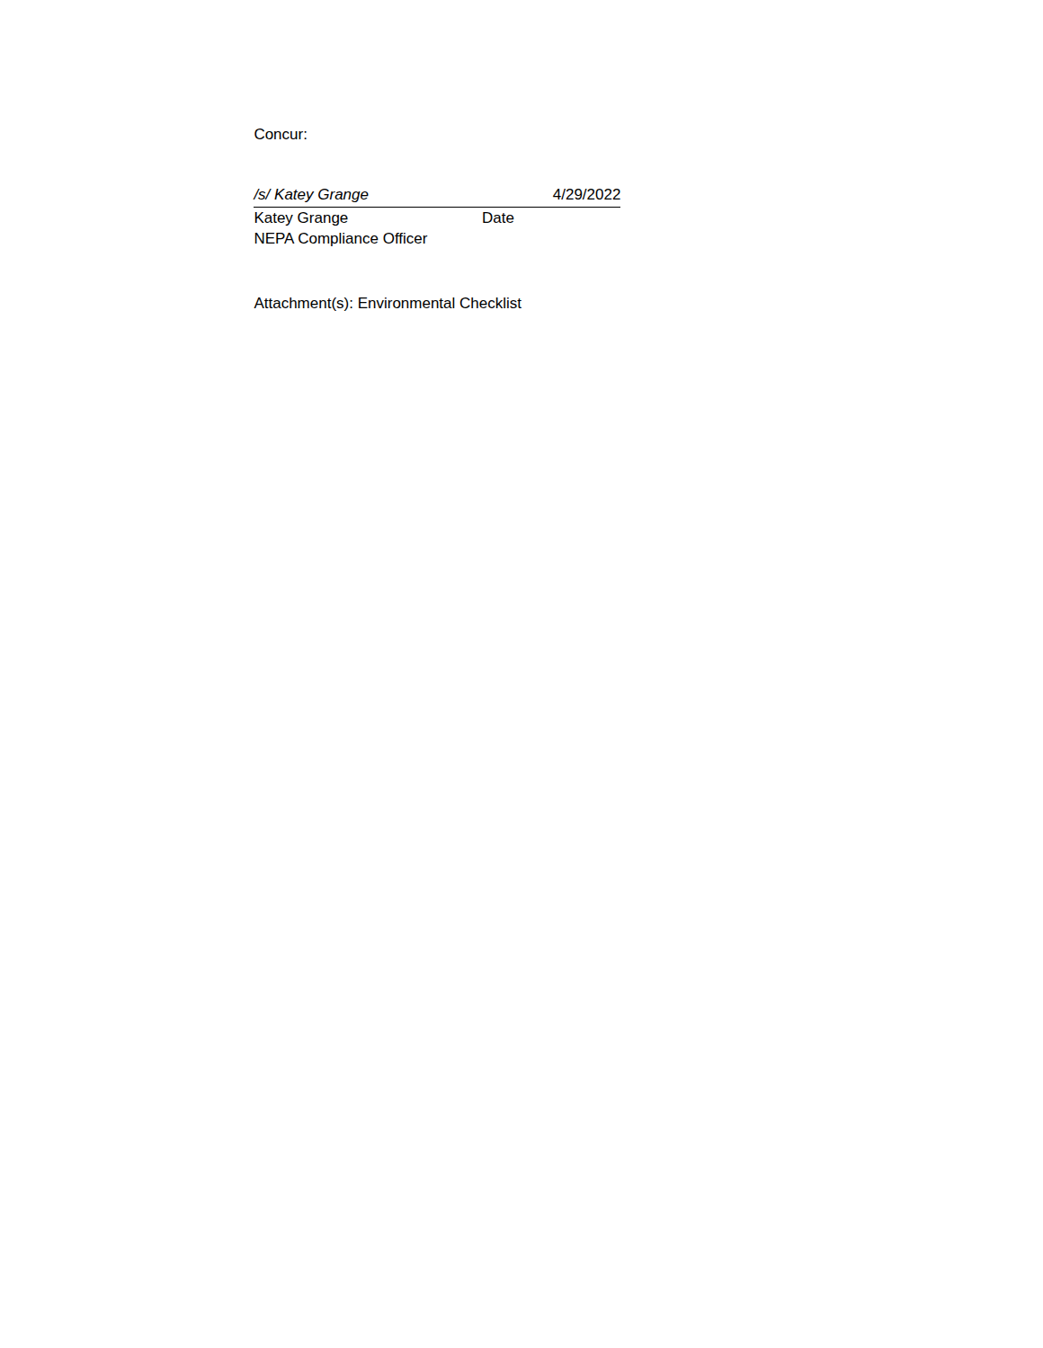Concur:
/s/ Katey Grange 4/29/2022
Katey Grange Date
NEPA Compliance Officer
Attachment(s): Environmental Checklist